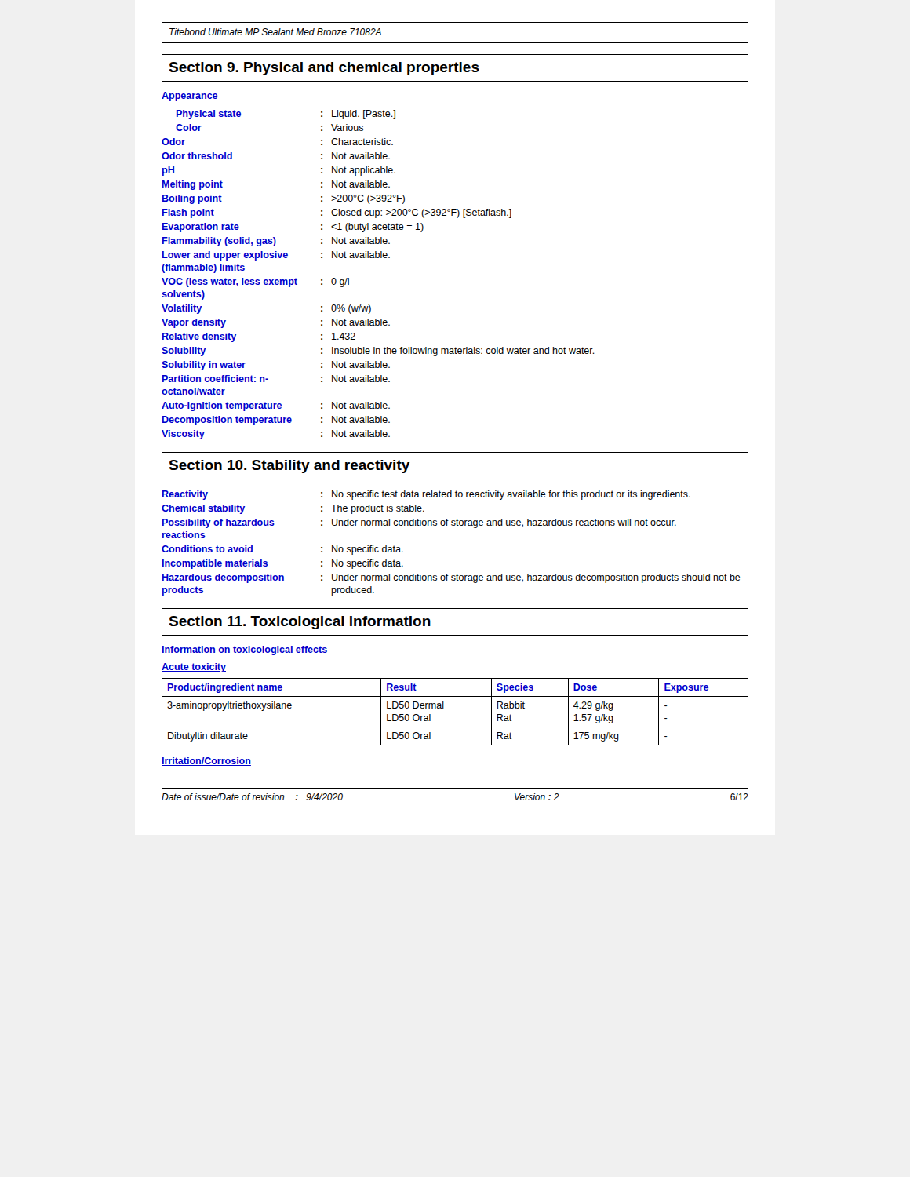Titebond Ultimate MP Sealant Med Bronze 71082A
Section 9. Physical and chemical properties
Appearance
| Physical state | : | Liquid. [Paste.] |
| Color | : | Various |
| Odor | : | Characteristic. |
| Odor threshold | : | Not available. |
| pH | : | Not applicable. |
| Melting point | : | Not available. |
| Boiling point | : | >200°C (>392°F) |
| Flash point | : | Closed cup: >200°C (>392°F) [Setaflash.] |
| Evaporation rate | : | <1 (butyl acetate = 1) |
| Flammability (solid, gas) | : | Not available. |
| Lower and upper explosive (flammable) limits | : | Not available. |
| VOC (less water, less exempt solvents) | : | 0 g/l |
| Volatility | : | 0% (w/w) |
| Vapor density | : | Not available. |
| Relative density | : | 1.432 |
| Solubility | : | Insoluble in the following materials: cold water and hot water. |
| Solubility in water | : | Not available. |
| Partition coefficient: n-octanol/water | : | Not available. |
| Auto-ignition temperature | : | Not available. |
| Decomposition temperature | : | Not available. |
| Viscosity | : | Not available. |
Section 10. Stability and reactivity
| Reactivity | : | No specific test data related to reactivity available for this product or its ingredients. |
| Chemical stability | : | The product is stable. |
| Possibility of hazardous reactions | : | Under normal conditions of storage and use, hazardous reactions will not occur. |
| Conditions to avoid | : | No specific data. |
| Incompatible materials | : | No specific data. |
| Hazardous decomposition products | : | Under normal conditions of storage and use, hazardous decomposition products should not be produced. |
Section 11. Toxicological information
Information on toxicological effects
Acute toxicity
| Product/ingredient name | Result | Species | Dose | Exposure |
| --- | --- | --- | --- | --- |
| 3-aminopropyltriethoxysilane | LD50 Dermal LD50 Oral | Rabbit Rat | 4.29 g/kg 1.57 g/kg | - - |
| Dibutyltin dilaurate | LD50 Oral | Rat | 175 mg/kg | - |
Irritation/Corrosion
Date of issue/Date of revision : 9/4/2020
Version : 2
6/12